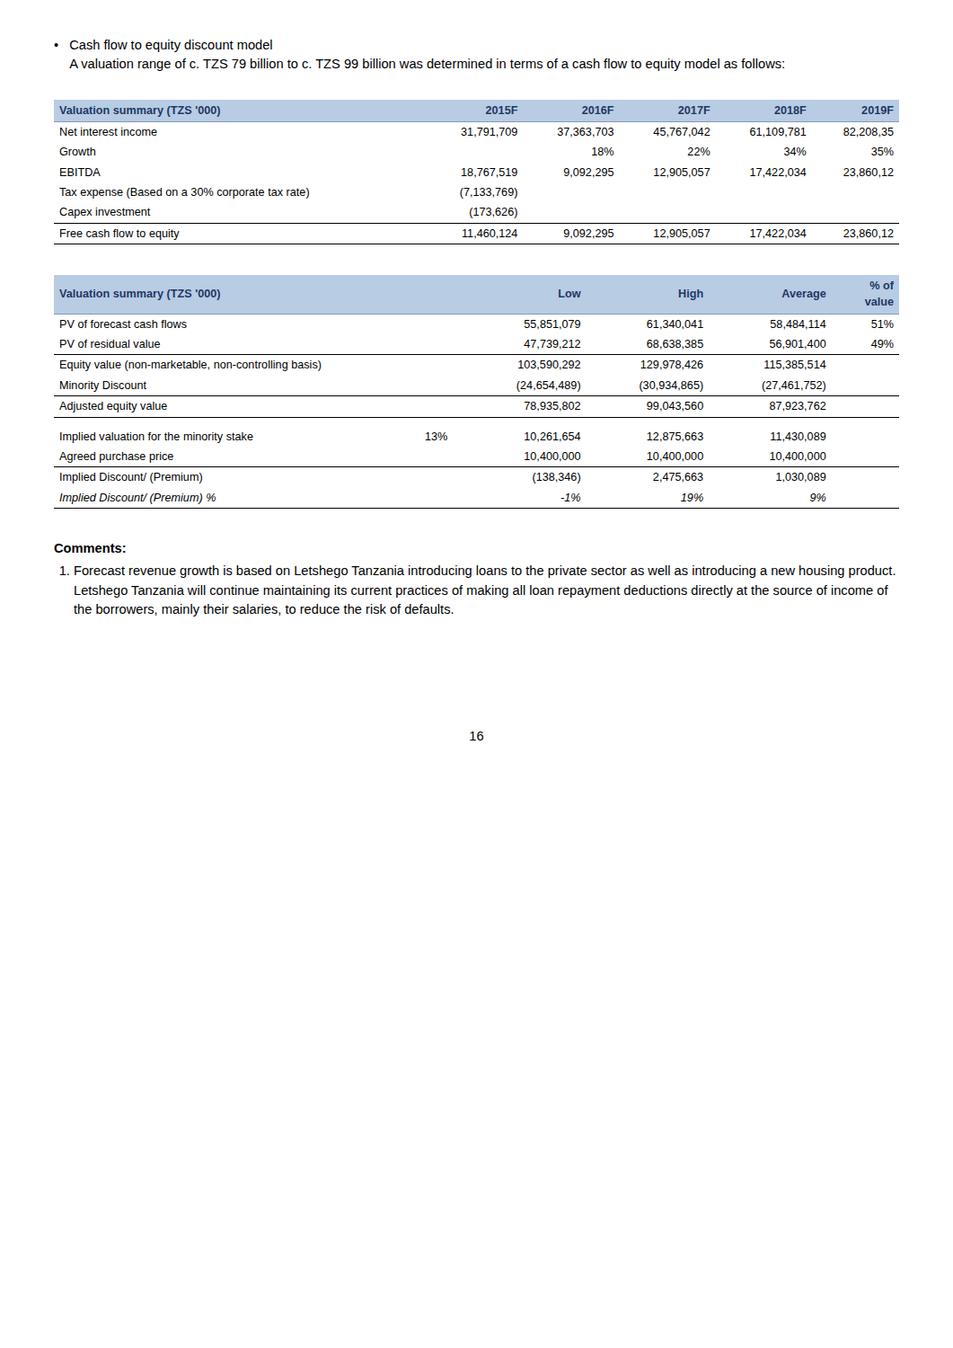•
Cash flow to equity discount model
A valuation range of c. TZS 79 billion to c. TZS 99 billion was determined in terms of a cash flow to equity model as follows:
| Valuation summary (TZS '000) | 2015F | 2016F | 2017F | 2018F | 2019F |
| --- | --- | --- | --- | --- | --- |
| Net interest income | 31,791,709 | 37,363,703 | 45,767,042 | 61,109,781 | 82,208,35 |
| Growth | | 18% | 22% | 34% | 35% |
| EBITDA | 18,767,519 | 9,092,295 | 12,905,057 | 17,422,034 | 23,860,12 |
| Tax expense (Based on a 30% corporate tax rate) | (7,133,769) | | | | |
| Capex investment | (173,626) | | | | |
| Free cash flow to equity | 11,460,124 | 9,092,295 | 12,905,057 | 17,422,034 | 23,860,12 |
| Valuation summary (TZS '000) | | Low | High | Average | % of value |
| --- | --- | --- | --- | --- | --- |
| PV of forecast cash flows | | 55,851,079 | 61,340,041 | 58,484,114 | 51% |
| PV of residual value | | 47,739,212 | 68,638,385 | 56,901,400 | 49% |
| Equity value (non-marketable, non-controlling basis) | | 103,590,292 | 129,978,426 | 115,385,514 | |
| Minority Discount | | (24,654,489) | (30,934,865) | (27,461,752) | |
| Adjusted equity value | | 78,935,802 | 99,043,560 | 87,923,762 | |
| Implied valuation for the minority stake | 13% | 10,261,654 | 12,875,663 | 11,430,089 | |
| Agreed purchase price | | 10,400,000 | 10,400,000 | 10,400,000 | |
| Implied Discount/ (Premium) | | (138,346) | 2,475,663 | 1,030,089 | |
| Implied Discount/ (Premium) % | | -1% | 19% | 9% | |
Comments:
Forecast revenue growth is based on Letshego Tanzania introducing loans to the private sector as well as introducing a new housing product. Letshego Tanzania will continue maintaining its current practices of making all loan repayment deductions directly at the source of income of the borrowers, mainly their salaries, to reduce the risk of defaults.
16